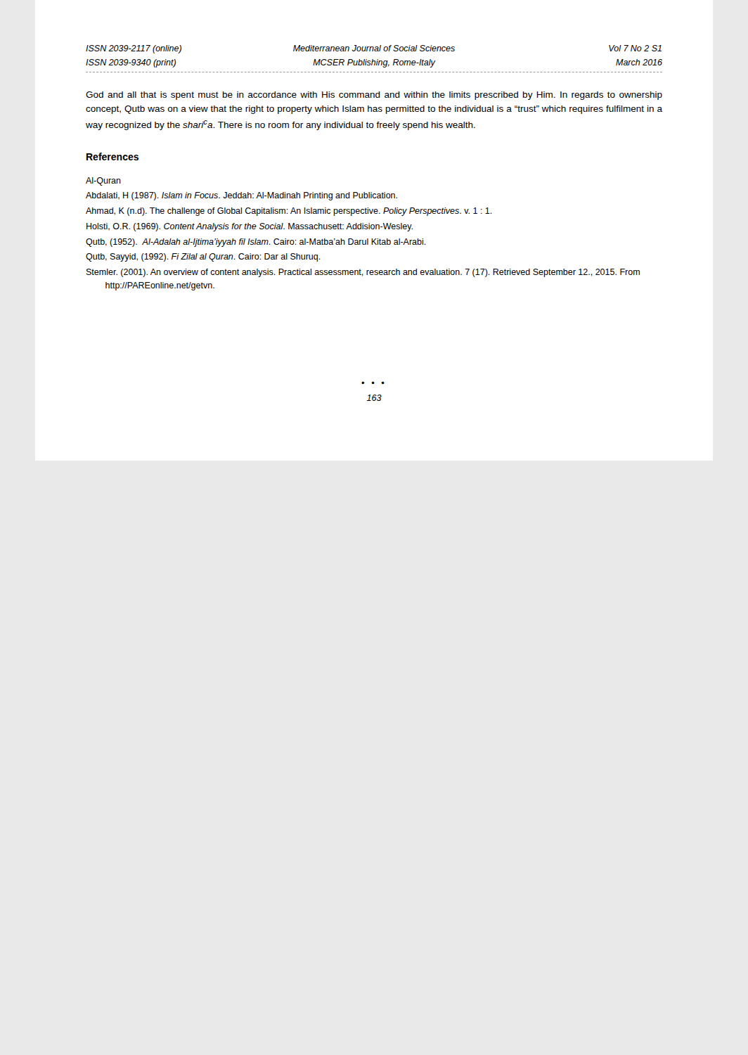| ISSN 2039-2117 (online) | Mediterranean Journal of Social Sciences | Vol 7 No 2 S1 |
| ISSN 2039-9340 (print) | MCSER Publishing, Rome-Italy | March 2016 |
God and all that is spent must be in accordance with His command and within the limits prescribed by Him. In regards to ownership concept, Qutb was on a view that the right to property which Islam has permitted to the individual is a “trust” which requires fulfilment in a way recognized by the sharica. There is no room for any individual to freely spend his wealth.
References
Al-Quran
Abdalati, H (1987). Islam in Focus. Jeddah: Al-Madinah Printing and Publication.
Ahmad, K (n.d). The challenge of Global Capitalism: An Islamic perspective. Policy Perspectives. v. 1 : 1.
Holsti, O.R. (1969). Content Analysis for the Social. Massachusett: Addision-Wesley.
Qutb, (1952). Al-Adalah al-Ijtima’iyyah fil Islam. Cairo: al-Matba’ah Darul Kitab al-Arabi.
Qutb, Sayyid, (1992). Fi Zilal al Quran. Cairo: Dar al Shuruq.
Stemler. (2001). An overview of content analysis. Practical assessment, research and evaluation. 7 (17). Retrieved September 12., 2015. From http://PAREonline.net/getvn.
• • •
163